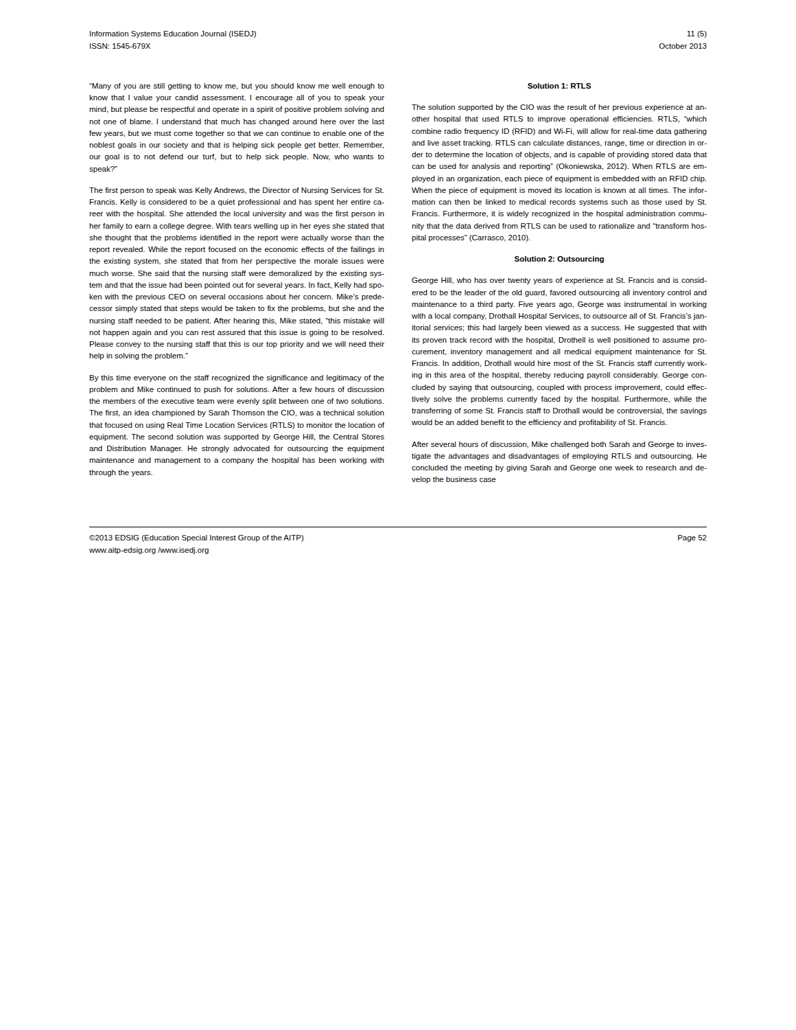Information Systems Education Journal (ISEDJ)
ISSN: 1545-679X
11 (5)
October 2013
“Many of you are still getting to know me, but you should know me well enough to know that I value your candid assessment. I encourage all of you to speak your mind, but please be respectful and operate in a spirit of positive problem solving and not one of blame. I understand that much has changed around here over the last few years, but we must come together so that we can continue to enable one of the noblest goals in our society and that is helping sick people get better. Remember, our goal is to not defend our turf, but to help sick people. Now, who wants to speak?”
The first person to speak was Kelly Andrews, the Director of Nursing Services for St. Francis. Kelly is considered to be a quiet professional and has spent her entire career with the hospital. She attended the local university and was the first person in her family to earn a college degree. With tears welling up in her eyes she stated that she thought that the problems identified in the report were actually worse than the report revealed. While the report focused on the economic effects of the failings in the existing system, she stated that from her perspective the morale issues were much worse. She said that the nursing staff were demoralized by the existing system and that the issue had been pointed out for several years. In fact, Kelly had spoken with the previous CEO on several occasions about her concern. Mike’s predecessor simply stated that steps would be taken to fix the problems, but she and the nursing staff needed to be patient. After hearing this, Mike stated, “this mistake will not happen again and you can rest assured that this issue is going to be resolved. Please convey to the nursing staff that this is our top priority and we will need their help in solving the problem.”
By this time everyone on the staff recognized the significance and legitimacy of the problem and Mike continued to push for solutions. After a few hours of discussion the members of the executive team were evenly split between one of two solutions. The first, an idea championed by Sarah Thomson the CIO, was a technical solution that focused on using Real Time Location Services (RTLS) to monitor the location of equipment. The second solution was supported by George Hill, the Central Stores and Distribution Manager. He strongly advocated for outsourcing the equipment maintenance and management to a company the hospital has been working with through the years.
Solution 1: RTLS
The solution supported by the CIO was the result of her previous experience at another hospital that used RTLS to improve operational efficiencies. RTLS, “which combine radio frequency ID (RFID) and Wi-Fi, will allow for real-time data gathering and live asset tracking. RTLS can calculate distances, range, time or direction in order to determine the location of objects, and is capable of providing stored data that can be used for analysis and reporting” (Okoniewska, 2012). When RTLS are employed in an organization, each piece of equipment is embedded with an RFID chip. When the piece of equipment is moved its location is known at all times. The information can then be linked to medical records systems such as those used by St. Francis. Furthermore, it is widely recognized in the hospital administration community that the data derived from RTLS can be used to rationalize and “transform hospital processes” (Carrasco, 2010).
Solution 2: Outsourcing
George Hill, who has over twenty years of experience at St. Francis and is considered to be the leader of the old guard, favored outsourcing all inventory control and maintenance to a third party. Five years ago, George was instrumental in working with a local company, Drothall Hospital Services, to outsource all of St. Francis’s janitorial services; this had largely been viewed as a success. He suggested that with its proven track record with the hospital, Drothell is well positioned to assume procurement, inventory management and all medical equipment maintenance for St. Francis. In addition, Drothall would hire most of the St. Francis staff currently working in this area of the hospital, thereby reducing payroll considerably. George concluded by saying that outsourcing, coupled with process improvement, could effectively solve the problems currently faced by the hospital. Furthermore, while the transferring of some St. Francis staff to Drothall would be controversial, the savings would be an added benefit to the efficiency and profitability of St. Francis.
After several hours of discussion, Mike challenged both Sarah and George to investigate the advantages and disadvantages of employing RTLS and outsourcing. He concluded the meeting by giving Sarah and George one week to research and develop the business case
©2013 EDSIG (Education Special Interest Group of the AITP)
www.aitp-edsig.org /www.isedj.org
Page 52